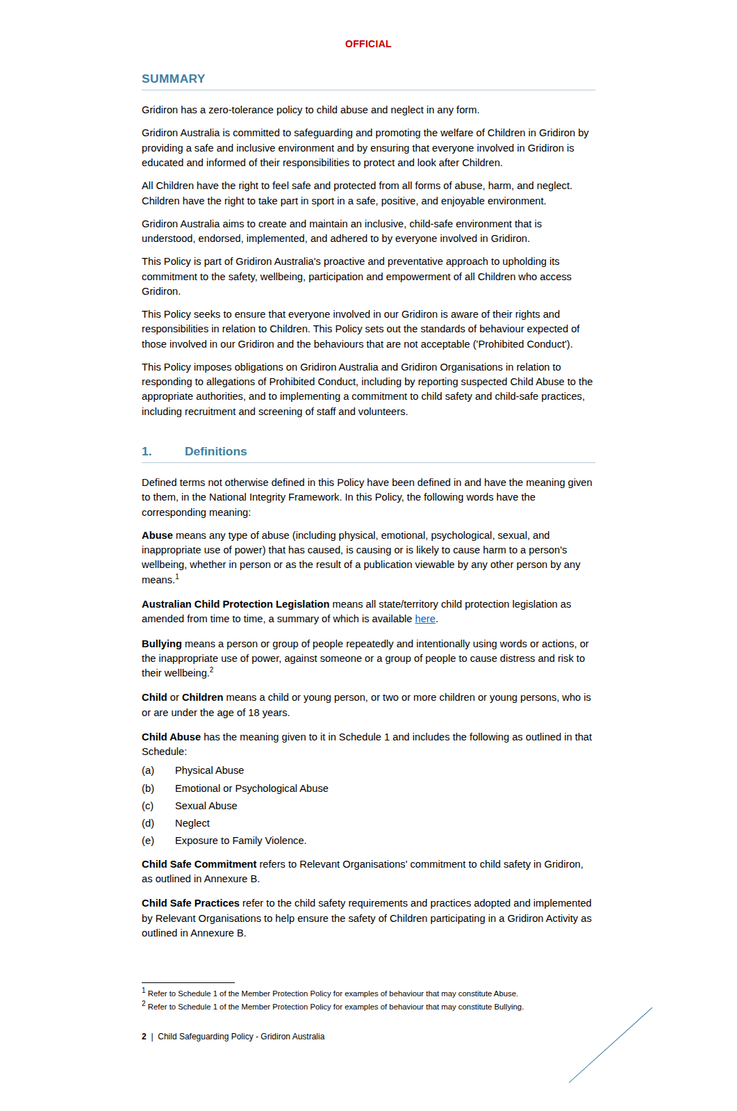OFFICIAL
SUMMARY
Gridiron has a zero-tolerance policy to child abuse and neglect in any form.
Gridiron Australia is committed to safeguarding and promoting the welfare of Children in Gridiron by providing a safe and inclusive environment and by ensuring that everyone involved in Gridiron is educated and informed of their responsibilities to protect and look after Children.
All Children have the right to feel safe and protected from all forms of abuse, harm, and neglect. Children have the right to take part in sport in a safe, positive, and enjoyable environment.
Gridiron Australia aims to create and maintain an inclusive, child-safe environment that is understood, endorsed, implemented, and adhered to by everyone involved in Gridiron.
This Policy is part of Gridiron Australia's proactive and preventative approach to upholding its commitment to the safety, wellbeing, participation and empowerment of all Children who access Gridiron.
This Policy seeks to ensure that everyone involved in our Gridiron is aware of their rights and responsibilities in relation to Children. This Policy sets out the standards of behaviour expected of those involved in our Gridiron and the behaviours that are not acceptable ('Prohibited Conduct').
This Policy imposes obligations on Gridiron Australia and Gridiron Organisations in relation to responding to allegations of Prohibited Conduct, including by reporting suspected Child Abuse to the appropriate authorities, and to implementing a commitment to child safety and child-safe practices, including recruitment and screening of staff and volunteers.
1. Definitions
Defined terms not otherwise defined in this Policy have been defined in and have the meaning given to them, in the National Integrity Framework. In this Policy, the following words have the corresponding meaning:
Abuse means any type of abuse (including physical, emotional, psychological, sexual, and inappropriate use of power) that has caused, is causing or is likely to cause harm to a person's wellbeing, whether in person or as the result of a publication viewable by any other person by any means.1
Australian Child Protection Legislation means all state/territory child protection legislation as amended from time to time, a summary of which is available here.
Bullying means a person or group of people repeatedly and intentionally using words or actions, or the inappropriate use of power, against someone or a group of people to cause distress and risk to their wellbeing.2
Child or Children means a child or young person, or two or more children or young persons, who is or are under the age of 18 years.
Child Abuse has the meaning given to it in Schedule 1 and includes the following as outlined in that Schedule:
(a) Physical Abuse
(b) Emotional or Psychological Abuse
(c) Sexual Abuse
(d) Neglect
(e) Exposure to Family Violence.
Child Safe Commitment refers to Relevant Organisations' commitment to child safety in Gridiron, as outlined in Annexure B.
Child Safe Practices refer to the child safety requirements and practices adopted and implemented by Relevant Organisations to help ensure the safety of Children participating in a Gridiron Activity as outlined in Annexure B.
1 Refer to Schedule 1 of the Member Protection Policy for examples of behaviour that may constitute Abuse.
2 Refer to Schedule 1 of the Member Protection Policy for examples of behaviour that may constitute Bullying.
2 | Child Safeguarding Policy - Gridiron Australia